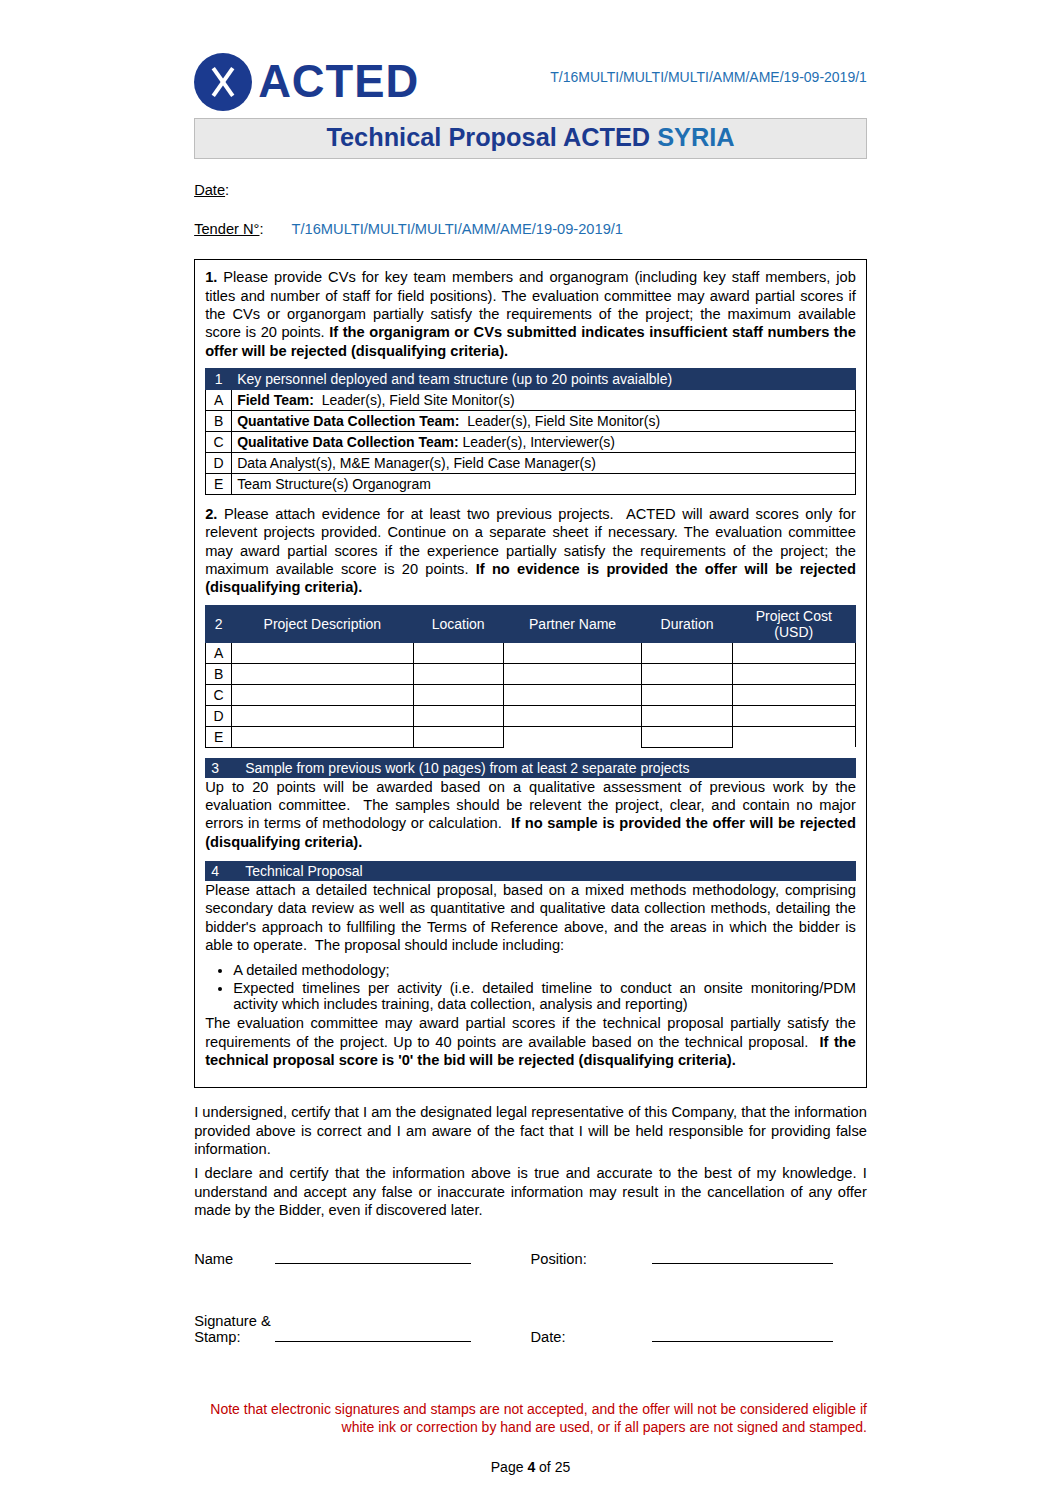ACTED
T/16MULTI/MULTI/MULTI/AMM/AME/19-09-2019/1
Technical Proposal ACTED SYRIA
Date:
Tender N°:T/16MULTI/MULTI/MULTI/AMM/AME/19-09-2019/1
1. Please provide CVs for key team members and organogram (including key staff members, job titles and number of staff for field positions). The evaluation committee may award partial scores if the CVs or organorgam partially satisfy the requirements of the project; the maximum available score is 20 points. If the organigram or CVs submitted indicates insufficient staff numbers the offer will be rejected (disqualifying criteria).
| 1 | Key personnel deployed and team structure (up to 20 points avaialble) |
| A | Field Team: Leader(s), Field Site Monitor(s) |
| B | Quantative Data Collection Team: Leader(s), Field Site Monitor(s) |
| C | Qualitative Data Collection Team: Leader(s), Interviewer(s) |
| D | Data Analyst(s), M&E Manager(s), Field Case Manager(s) |
| E | Team Structure(s) Organogram |
2. Please attach evidence for at least two previous projects. ACTED will award scores only for relevent projects provided. Continue on a separate sheet if necessary. The evaluation committee may award partial scores if the experience partially satisfy the requirements of the project; the maximum available score is 20 points. If no evidence is provided the offer will be rejected (disqualifying criteria).
| 2 | Project Description | Location | Partner Name | Duration | Project Cost (USD) |
| A | | | | | |
| B | | | | | |
| C | | | | | |
| D | | | | | |
| E | | | | | |
3 Sample from previous work (10 pages) from at least 2 separate projects
Up to 20 points will be awarded based on a qualitative assessment of previous work by the evaluation committee. The samples should be relevent the project, clear, and contain no major errors in terms of methodology or calculation. If no sample is provided the offer will be rejected (disqualifying criteria).
4 Technical Proposal
Please attach a detailed technical proposal, based on a mixed methods methodology, comprising secondary data review as well as quantitative and qualitative data collection methods, detailing the bidder's approach to fullfiling the Terms of Reference above, and the areas in which the bidder is able to operate. The proposal should include including:
A detailed methodology;
Expected timelines per activity (i.e. detailed timeline to conduct an onsite monitoring/PDM activity which includes training, data collection, analysis and reporting)
The evaluation committee may award partial scores if the technical proposal partially satisfy the requirements of the project. Up to 40 points are available based on the technical proposal. If the technical proposal score is '0' the bid will be rejected (disqualifying criteria).
I undersigned, certify that I am the designated legal representative of this Company, that the information provided above is correct and I am aware of the fact that I will be held responsible for providing false information.
I declare and certify that the information above is true and accurate to the best of my knowledge. I understand and accept any false or inaccurate information may result in the cancellation of any offer made by the Bidder, even if discovered later.
| Name | | Position: | |
| Signature & Stamp: | | Date: | |
Note that electronic signatures and stamps are not accepted, and the offer will not be considered eligible if white ink or correction by hand are used, or if all papers are not signed and stamped.
Page 4 of 25